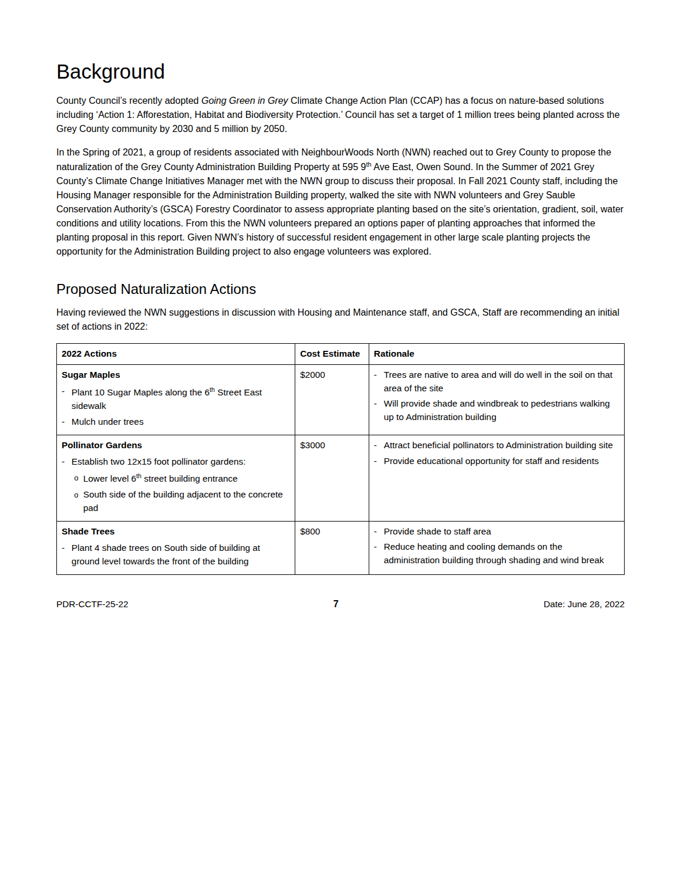Background
County Council’s recently adopted Going Green in Grey Climate Change Action Plan (CCAP) has a focus on nature-based solutions including ‘Action 1: Afforestation, Habitat and Biodiversity Protection.’ Council has set a target of 1 million trees being planted across the Grey County community by 2030 and 5 million by 2050.
In the Spring of 2021, a group of residents associated with NeighbourWoods North (NWN) reached out to Grey County to propose the naturalization of the Grey County Administration Building Property at 595 9th Ave East, Owen Sound. In the Summer of 2021 Grey County’s Climate Change Initiatives Manager met with the NWN group to discuss their proposal. In Fall 2021 County staff, including the Housing Manager responsible for the Administration Building property, walked the site with NWN volunteers and Grey Sauble Conservation Authority’s (GSCA) Forestry Coordinator to assess appropriate planting based on the site’s orientation, gradient, soil, water conditions and utility locations. From this the NWN volunteers prepared an options paper of planting approaches that informed the planting proposal in this report. Given NWN’s history of successful resident engagement in other large scale planting projects the opportunity for the Administration Building project to also engage volunteers was explored.
Proposed Naturalization Actions
Having reviewed the NWN suggestions in discussion with Housing and Maintenance staff, and GSCA, Staff are recommending an initial set of actions in 2022:
| 2022 Actions | Cost Estimate | Rationale |
| --- | --- | --- |
| Sugar Maples Plant 10 Sugar Maples along the 6 th Street East sidewalk Mulch under trees | $2000 | Trees are native to area and will do well in the soil on that area of the site Will provide shade and windbreak to pedestrians walking up to Administration building |
| Pollinator Gardens Establish two 12x15 foot pollinator gardens: Lower level 6 th street building entrance South side of the building adjacent to the concrete pad | $3000 | Attract beneficial pollinators to Administration building site Provide educational opportunity for staff and residents |
| Shade Trees Plant 4 shade trees on South side of building at ground level towards the front of the building | $800 | Provide shade to staff area Reduce heating and cooling demands on the administration building through shading and wind break |
PDR-CCTF-25-22 7 Date: June 28, 2022